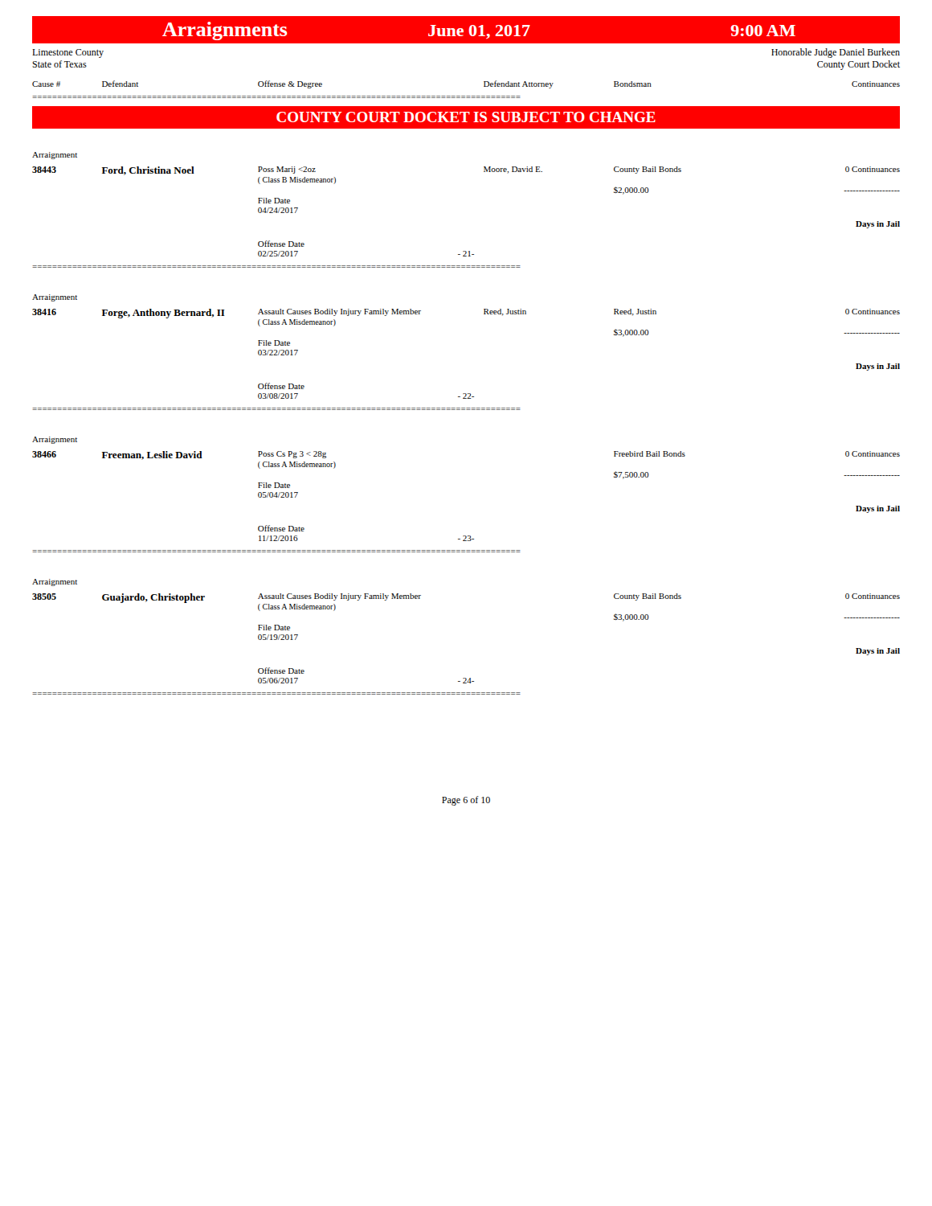Arraignments
June 01, 2017
9:00 AM
Limestone County
State of Texas
Honorable Judge Daniel Burkeen
County Court Docket
Cause #
Defendant
Offense & Degree
Defendant Attorney
Bondsman
Continuances
==================================================================================================
COUNTY COURT DOCKET IS SUBJECT TO CHANGE
Arraignment
38443
Ford, Christina Noel
Poss Marij <2oz
( Class B Misdemeanor)
File Date
04/24/2017
Offense Date
02/25/2017
Moore, David E.
County Bail Bonds
$2,000.00
0 Continuances
-------------------
Days in Jail
- 21-
==================================================================================================
Arraignment
38416
Forge, Anthony Bernard, II
Assault Causes Bodily Injury Family Member
( Class A Misdemeanor)
File Date
03/22/2017
Offense Date
03/08/2017
Reed, Justin
Reed, Justin
$3,000.00
0 Continuances
-------------------
Days in Jail
- 22-
==================================================================================================
Arraignment
38466
Freeman, Leslie David
Poss Cs Pg 3 < 28g
( Class A Misdemeanor)
File Date
05/04/2017
Offense Date
11/12/2016
Freebird Bail Bonds
$7,500.00
0 Continuances
-------------------
Days in Jail
- 23-
==================================================================================================
Arraignment
38505
Guajardo, Christopher
Assault Causes Bodily Injury Family Member
( Class A Misdemeanor)
File Date
05/19/2017
Offense Date
05/06/2017
County Bail Bonds
$3,000.00
0 Continuances
-------------------
Days in Jail
- 24-
==================================================================================================
Page 6 of 10